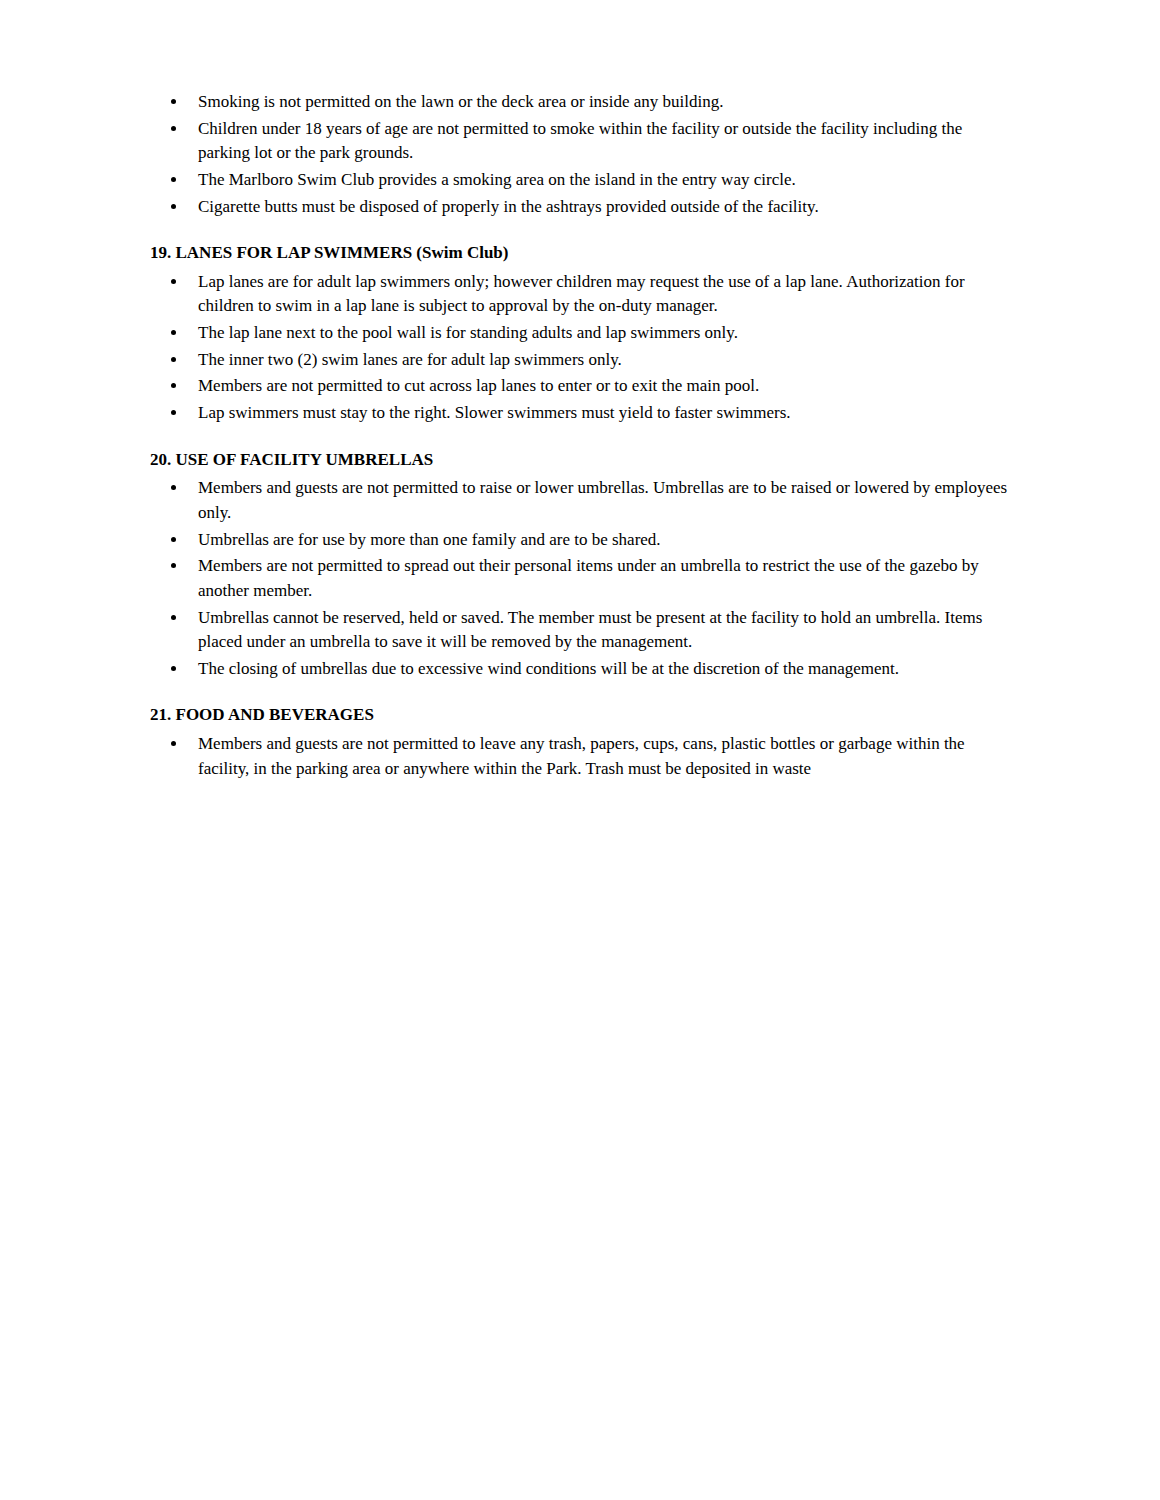Smoking is not permitted on the lawn or the deck area or inside any building.
Children under 18 years of age are not permitted to smoke within the facility or outside the facility including the parking lot or the park grounds.
The Marlboro Swim Club provides a smoking area on the island in the entry way circle.
Cigarette butts must be disposed of properly in the ashtrays provided outside of the facility.
19. LANES FOR LAP SWIMMERS (Swim Club)
Lap lanes are for adult lap swimmers only; however children may request the use of a lap lane. Authorization for children to swim in a lap lane is subject to approval by the on-duty manager.
The lap lane next to the pool wall is for standing adults and lap swimmers only.
The inner two (2) swim lanes are for adult lap swimmers only.
Members are not permitted to cut across lap lanes to enter or to exit the main pool.
Lap swimmers must stay to the right. Slower swimmers must yield to faster swimmers.
20. USE OF FACILITY UMBRELLAS
Members and guests are not permitted to raise or lower umbrellas. Umbrellas are to be raised or lowered by employees only.
Umbrellas are for use by more than one family and are to be shared.
Members are not permitted to spread out their personal items under an umbrella to restrict the use of the gazebo by another member.
Umbrellas cannot be reserved, held or saved. The member must be present at the facility to hold an umbrella. Items placed under an umbrella to save it will be removed by the management.
The closing of umbrellas due to excessive wind conditions will be at the discretion of the management.
21. FOOD AND BEVERAGES
Members and guests are not permitted to leave any trash, papers, cups, cans, plastic bottles or garbage within the facility, in the parking area or anywhere within the Park. Trash must be deposited in waste